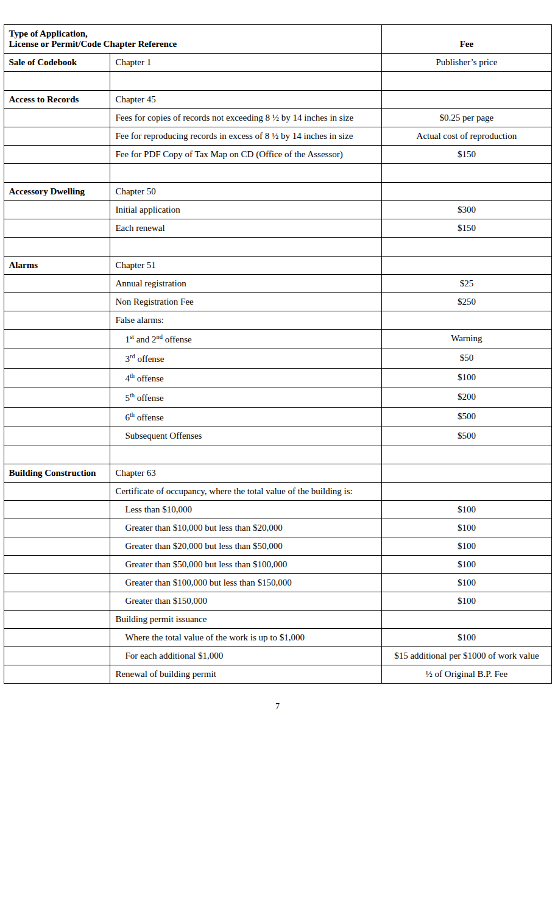| Type of Application, License or Permit/Code Chapter Reference | Fee |
| --- | --- |
| Sale of Codebook | Chapter 1 | Publisher’s price |
| Access to Records | Chapter 45 | |
| | Fees for copies of records not exceeding 8 ½ by 14 inches in size | $0.25 per page |
| | Fee for reproducing records in excess of 8 ½ by 14 inches in size | Actual cost of reproduction |
| | Fee for PDF Copy of Tax Map on CD (Office of the Assessor) | $150 |
| Accessory Dwelling | Chapter 50 | |
| | Initial application | $300 |
| | Each renewal | $150 |
| Alarms | Chapter 51 | |
| | Annual registration | $25 |
| | Non Registration Fee | $250 |
| | False alarms: | |
| | 1 st and 2 nd offense | Warning |
| | 3 rd offense | $50 |
| | 4 th offense | $100 |
| | 5 th offense | $200 |
| | 6 th offense | $500 |
| | Subsequent Offenses | $500 |
| Building Construction | Chapter 63 | |
| | Certificate of occupancy, where the total value of the building is: | |
| | Less than $10,000 | $100 |
| | Greater than $10,000 but less than $20,000 | $100 |
| | Greater than $20,000 but less than $50,000 | $100 |
| | Greater than $50,000 but less than $100,000 | $100 |
| | Greater than $100,000 but less than $150,000 | $100 |
| | Greater than $150,000 | $100 |
| | Building permit issuance | |
| | Where the total value of the work is up to $1,000 | $100 |
| | For each additional $1,000 | $15 additional per $1000 of work value |
| | Renewal of building permit | ½ of Original B.P. Fee |
7